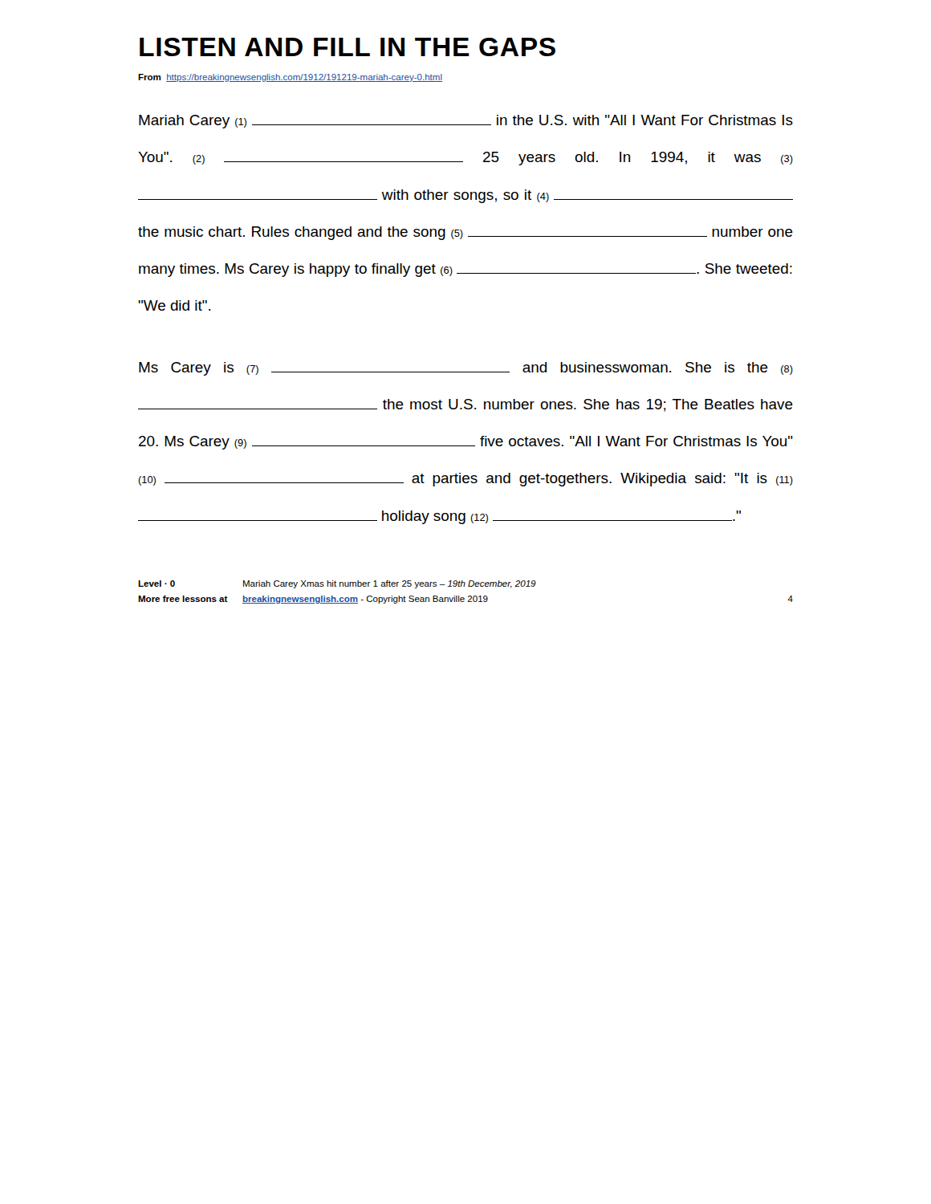LISTEN AND FILL IN THE GAPS
From https://breakingnewsenglish.com/1912/191219-mariah-carey-0.html
Mariah Carey (1) in the U.S. with "All I Want For Christmas Is You". (2) 25 years old. In 1994, it was (3) with other songs, so it (4) the music chart. Rules changed and the song (5) number one many times. Ms Carey is happy to finally get (6) . She tweeted: "We did it".
Ms Carey is (7) and businesswoman. She is the (8) the most U.S. number ones. She has 19; The Beatles have 20. Ms Carey (9) five octaves. "All I Want For Christmas Is You" (10) at parties and get-togethers. Wikipedia said: "It is (11) holiday song (12) ."
Level · 0
Mariah Carey Xmas hit number 1 after 25 years – 19th December, 2019
More free lessons at
breakingnewsenglish.com - Copyright Sean Banville 2019
4